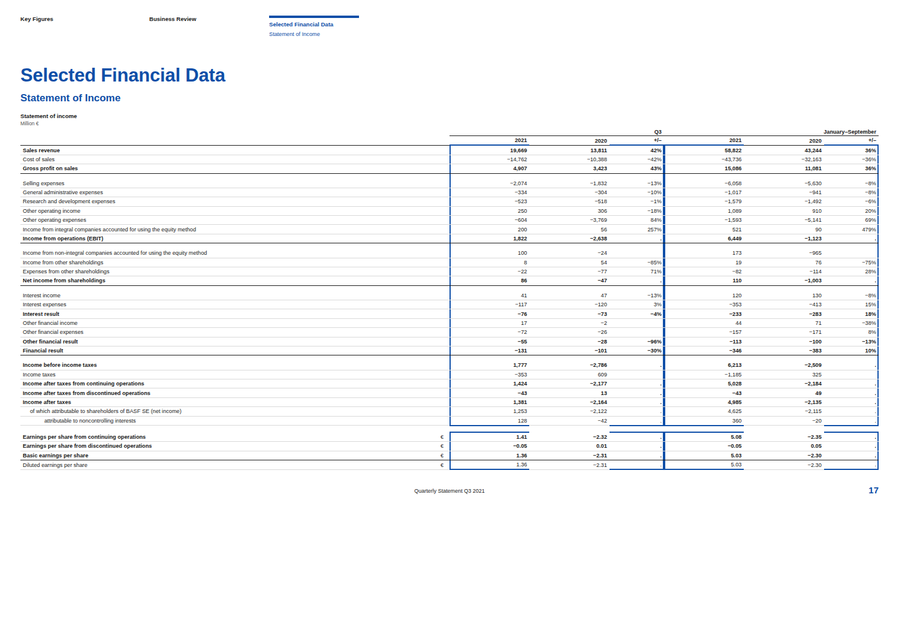Key Figures
Business Review
Selected Financial Data
Statement of Income
Selected Financial Data
Statement of Income
Statement of income
Million €
| | Q3 | January–September |
| --- | --- | --- |
| | 2021 | 2020 | +/– | 2021 | 2020 | +/– |
| Sales revenue | 19,669 | 13,811 | 42% | 58,822 | 43,244 | 36% |
| Cost of sales | −14,762 | −10,388 | −42% | −43,736 | −32,163 | −36% |
| Gross profit on sales | 4,907 | 3,423 | 43% | 15,086 | 11,081 | 36% |
| Selling expenses | −2,074 | −1,832 | −13% | −6,058 | −5,630 | −8% |
| General administrative expenses | −334 | −304 | −10% | −1,017 | −941 | −8% |
| Research and development expenses | −523 | −518 | −1% | −1,579 | −1,492 | −6% |
| Other operating income | 250 | 306 | −18% | 1,089 | 910 | 20% |
| Other operating expenses | −604 | −3,769 | 84% | −1,593 | −5,141 | 69% |
| Income from integral companies accounted for using the equity method | 200 | 56 | 257% | 521 | 90 | 479% |
| Income from operations (EBIT) | 1,822 | −2,638 | . | 6,449 | −1,123 | . |
| Income from non-integral companies accounted for using the equity method | 100 | −24 | | 173 | −965 | |
| Income from other shareholdings | 8 | 54 | −85% | 19 | 76 | −75% |
| Expenses from other shareholdings | −22 | −77 | 71% | −82 | −114 | 28% |
| Net income from shareholdings | 86 | −47 | . | 110 | −1,003 | . |
| Interest income | 41 | 47 | −13% | 120 | 130 | −8% |
| Interest expenses | −117 | −120 | 3% | −353 | −413 | 15% |
| Interest result | −76 | −73 | −4% | −233 | −283 | 18% |
| Other financial income | 17 | −2 | | 44 | 71 | −38% |
| Other financial expenses | −72 | −26 | | −157 | −171 | 8% |
| Other financial result | −55 | −28 | −96% | −113 | −100 | −13% |
| Financial result | −131 | −101 | −30% | −346 | −383 | 10% |
| Income before income taxes | 1,777 | −2,786 | . | 6,213 | −2,509 | . |
| Income taxes | −353 | 609 | | −1,185 | 325 | |
| Income after taxes from continuing operations | 1,424 | −2,177 | . | 5,028 | −2,184 | . |
| Income after taxes from discontinued operations | −43 | 13 | . | −43 | 49 | . |
| Income after taxes | 1,381 | −2,164 | . | 4,985 | −2,135 | . |
| of which attributable to shareholders of BASF SE (net income) | 1,253 | −2,122 | . | 4,625 | −2,115 | . |
| attributable to noncontrolling interests | 128 | −42 | . | 360 | −20 | . |
| Earnings per share from continuing operations € | 1.41 | −2.32 | . | 5.08 | −2.35 | . |
| Earnings per share from discontinued operations € | −0.05 | 0.01 | . | −0.05 | 0.05 | . |
| Basic earnings per share € | 1.36 | −2.31 | . | 5.03 | −2.30 | . |
| Diluted earnings per share € | 1.36 | −2.31 | . | 5.03 | −2.30 | . |
Quarterly Statement Q3 2021
17